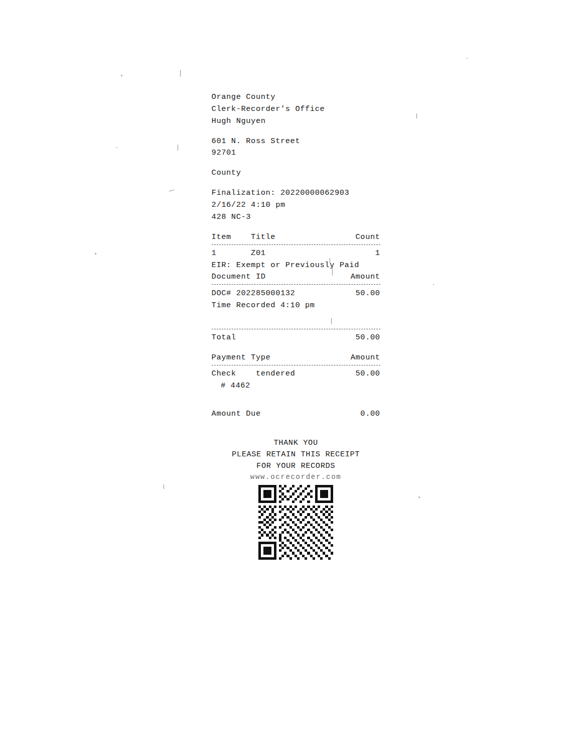Orange County
Clerk-Recorder's Office
Hugh Nguyen
601 N. Ross Street
92701
County
Finalization: 20220000062903
2/16/22 4:10 pm
428 NC-3
Item Title Count
1 Z01 1
EIR: Exempt or Previously Paid
Document ID Amount
DOC# 202285000132 50.00
Time Recorded 4:10 pm
Total 50.00
Payment Type Amount
Check tendered 50.00
# 4462
Amount Due 0.00
THANK YOU
PLEASE RETAIN THIS RECEIPT
FOR YOUR RECORDS
www.ocrecorder.com